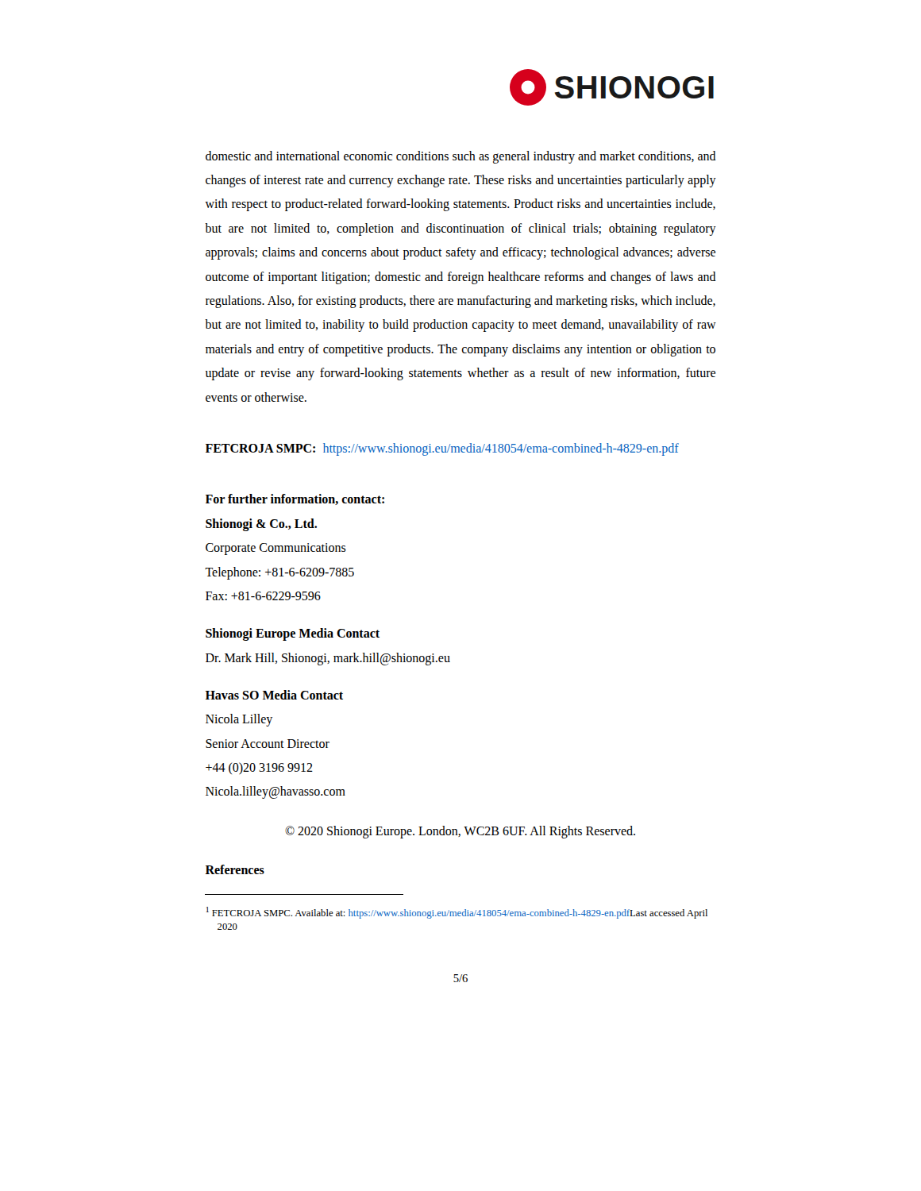SHIONOGI
domestic and international economic conditions such as general industry and market conditions, and changes of interest rate and currency exchange rate. These risks and uncertainties particularly apply with respect to product-related forward-looking statements. Product risks and uncertainties include, but are not limited to, completion and discontinuation of clinical trials; obtaining regulatory approvals; claims and concerns about product safety and efficacy; technological advances; adverse outcome of important litigation; domestic and foreign healthcare reforms and changes of laws and regulations. Also, for existing products, there are manufacturing and marketing risks, which include, but are not limited to, inability to build production capacity to meet demand, unavailability of raw materials and entry of competitive products. The company disclaims any intention or obligation to update or revise any forward-looking statements whether as a result of new information, future events or otherwise.
FETCROJA SMPC: https://www.shionogi.eu/media/418054/ema-combined-h-4829-en.pdf
For further information, contact:
Shionogi & Co., Ltd.
Corporate Communications
Telephone: +81-6-6209-7885
Fax: +81-6-6229-9596
Shionogi Europe Media Contact
Dr. Mark Hill, Shionogi, mark.hill@shionogi.eu
Havas SO Media Contact
Nicola Lilley
Senior Account Director
+44 (0)20 3196 9912
Nicola.lilley@havasso.com
© 2020 Shionogi Europe. London, WC2B 6UF. All Rights Reserved.
References
1 FETCROJA SMPC. Available at: https://www.shionogi.eu/media/418054/ema-combined-h-4829-en.pdf Last accessed April 2020
5/6